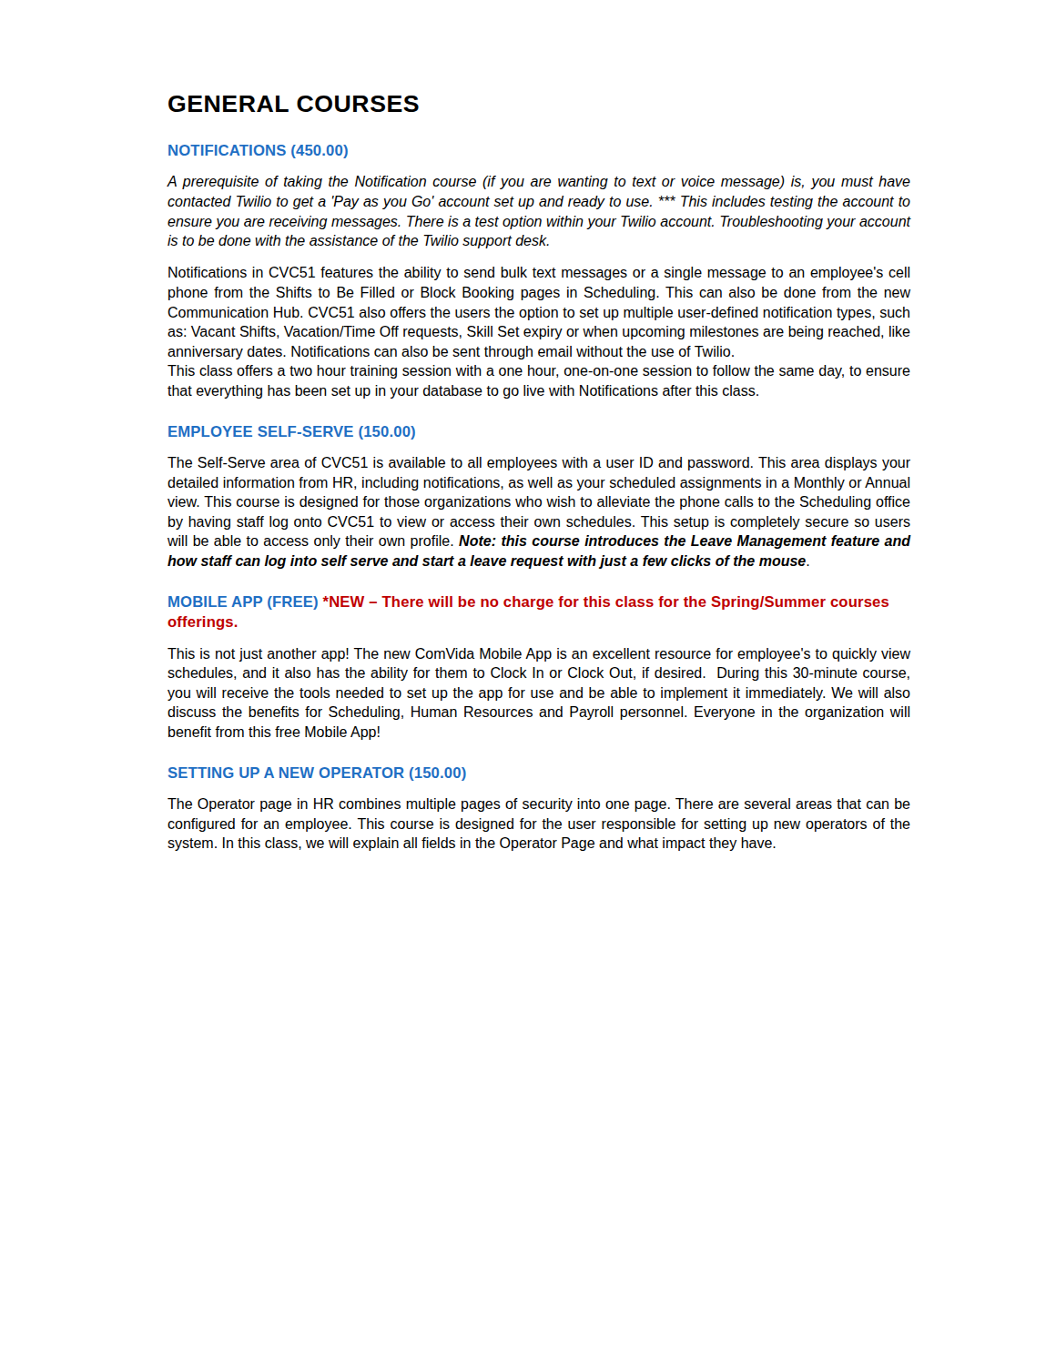GENERAL COURSES
NOTIFICATIONS (450.00)
A prerequisite of taking the Notification course (if you are wanting to text or voice message) is, you must have contacted Twilio to get a 'Pay as you Go' account set up and ready to use. *** This includes testing the account to ensure you are receiving messages. There is a test option within your Twilio account. Troubleshooting your account is to be done with the assistance of the Twilio support desk.
Notifications in CVC51 features the ability to send bulk text messages or a single message to an employee's cell phone from the Shifts to Be Filled or Block Booking pages in Scheduling. This can also be done from the new Communication Hub. CVC51 also offers the users the option to set up multiple user-defined notification types, such as: Vacant Shifts, Vacation/Time Off requests, Skill Set expiry or when upcoming milestones are being reached, like anniversary dates. Notifications can also be sent through email without the use of Twilio.
This class offers a two hour training session with a one hour, one-on-one session to follow the same day, to ensure that everything has been set up in your database to go live with Notifications after this class.
EMPLOYEE SELF-SERVE (150.00)
The Self-Serve area of CVC51 is available to all employees with a user ID and password. This area displays your detailed information from HR, including notifications, as well as your scheduled assignments in a Monthly or Annual view. This course is designed for those organizations who wish to alleviate the phone calls to the Scheduling office by having staff log onto CVC51 to view or access their own schedules. This setup is completely secure so users will be able to access only their own profile. Note: this course introduces the Leave Management feature and how staff can log into self serve and start a leave request with just a few clicks of the mouse.
MOBILE APP (FREE) *NEW – There will be no charge for this class for the Spring/Summer courses offerings.
This is not just another app! The new ComVida Mobile App is an excellent resource for employee's to quickly view schedules, and it also has the ability for them to Clock In or Clock Out, if desired. During this 30-minute course, you will receive the tools needed to set up the app for use and be able to implement it immediately. We will also discuss the benefits for Scheduling, Human Resources and Payroll personnel. Everyone in the organization will benefit from this free Mobile App!
SETTING UP A NEW OPERATOR (150.00)
The Operator page in HR combines multiple pages of security into one page. There are several areas that can be configured for an employee. This course is designed for the user responsible for setting up new operators of the system. In this class, we will explain all fields in the Operator Page and what impact they have.